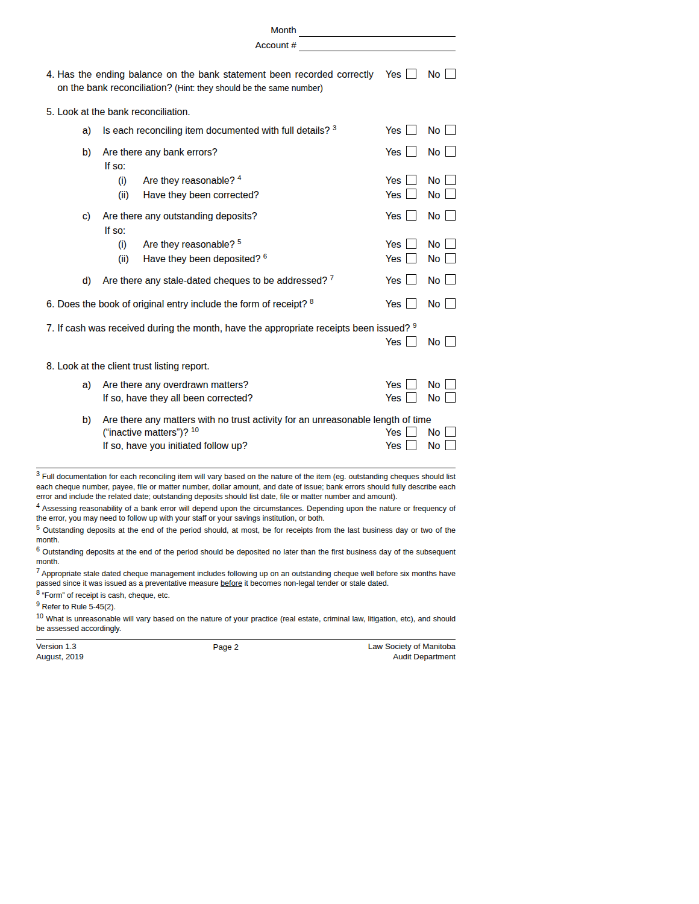Month
Account #
4.
Has the ending balance on the bank statement been recorded correctly on the bank reconciliation? (Hint: they should be the same number)
Yes No
5.
Look at the bank reconciliation.
a)
Is each reconciling item documented with full details? 3
Yes No
b)
Are there any bank errors?
Yes No
If so:
(i)
Are they reasonable? 4
Yes No
(ii)
Have they been corrected?
Yes No
c)
Are there any outstanding deposits?
Yes No
If so:
(i)
Are they reasonable? 5
Yes No
(ii)
Have they been deposited? 6
Yes No
d)
Are there any stale-dated cheques to be addressed? 7
Yes No
6.
Does the book of original entry include the form of receipt? 8
Yes No
7.
If cash was received during the month, have the appropriate receipts been issued? 9
Yes No
8.
Look at the client trust listing report.
a)
Are there any overdrawn matters?
If so, have they all been corrected?
Yes No
Yes No
b)
Are there any matters with no trust activity for an unreasonable length of time
(“inactive matters”)? 10
If so, have you initiated follow up?
Yes No
Yes No
3 Full documentation for each reconciling item will vary based on the nature of the item (eg. outstanding cheques should list each cheque number, payee, file or matter number, dollar amount, and date of issue; bank errors should fully describe each error and include the related date; outstanding deposits should list date, file or matter number and amount).
4 Assessing reasonability of a bank error will depend upon the circumstances. Depending upon the nature or frequency of the error, you may need to follow up with your staff or your savings institution, or both.
5 Outstanding deposits at the end of the period should, at most, be for receipts from the last business day or two of the month.
6 Outstanding deposits at the end of the period should be deposited no later than the first business day of the subsequent month.
7 Appropriate stale dated cheque management includes following up on an outstanding cheque well before six months have passed since it was issued as a preventative measure before it becomes non-legal tender or stale dated.
8 “Form” of receipt is cash, cheque, etc.
9 Refer to Rule 5-45(2).
10 What is unreasonable will vary based on the nature of your practice (real estate, criminal law, litigation, etc), and should be assessed accordingly.
Version 1.3
August, 2019
Page 2
Law Society of Manitoba
Audit Department